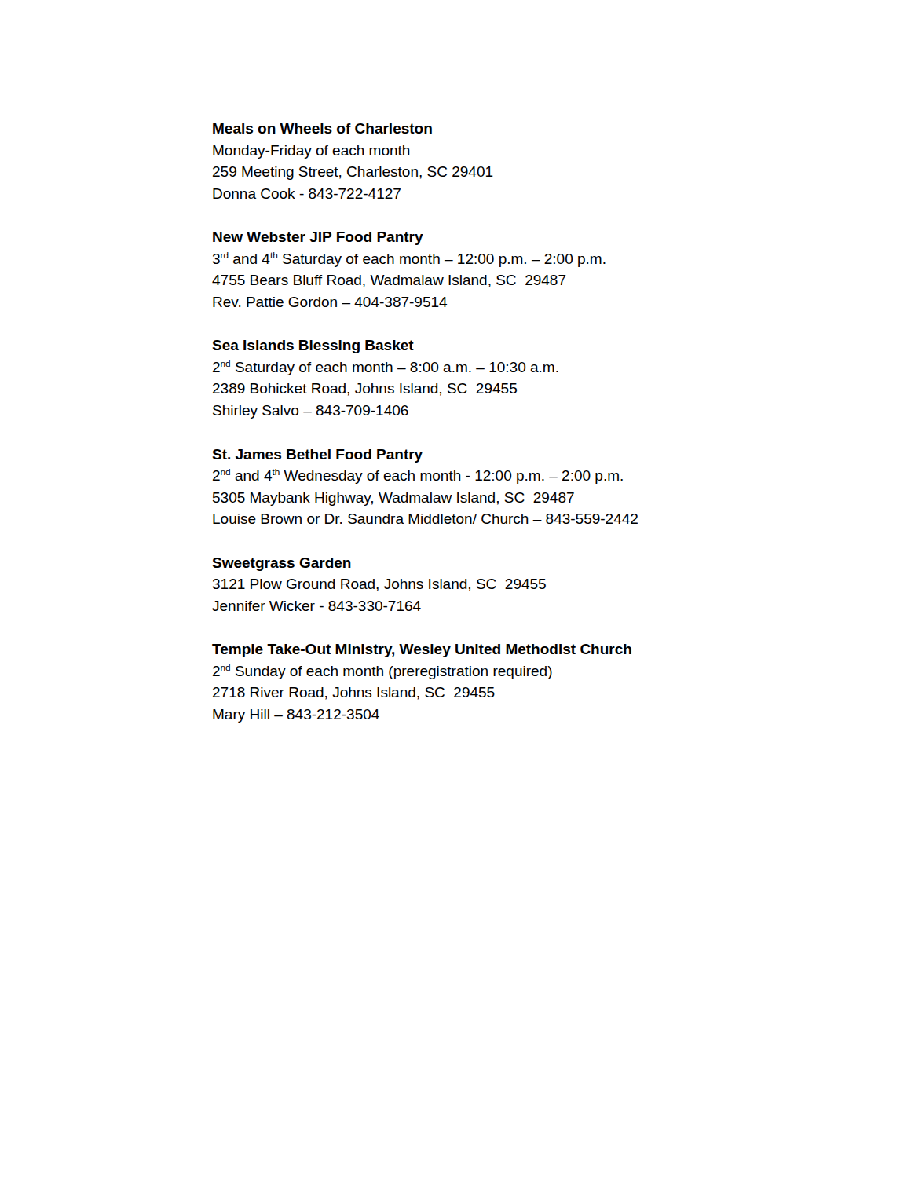Meals on Wheels of Charleston
Monday-Friday of each month
259 Meeting Street, Charleston, SC 29401
Donna Cook - 843-722-4127
New Webster JIP Food Pantry
3rd and 4th Saturday of each month – 12:00 p.m. – 2:00 p.m.
4755 Bears Bluff Road, Wadmalaw Island, SC 29487
Rev. Pattie Gordon – 404-387-9514
Sea Islands Blessing Basket
2nd Saturday of each month – 8:00 a.m. – 10:30 a.m.
2389 Bohicket Road, Johns Island, SC 29455
Shirley Salvo – 843-709-1406
St. James Bethel Food Pantry
2nd and 4th Wednesday of each month - 12:00 p.m. – 2:00 p.m.
5305 Maybank Highway, Wadmalaw Island, SC 29487
Louise Brown or Dr. Saundra Middleton/ Church – 843-559-2442
Sweetgrass Garden
3121 Plow Ground Road, Johns Island, SC 29455
Jennifer Wicker - 843-330-7164
Temple Take-Out Ministry, Wesley United Methodist Church
2nd Sunday of each month (preregistration required)
2718 River Road, Johns Island, SC 29455
Mary Hill – 843-212-3504